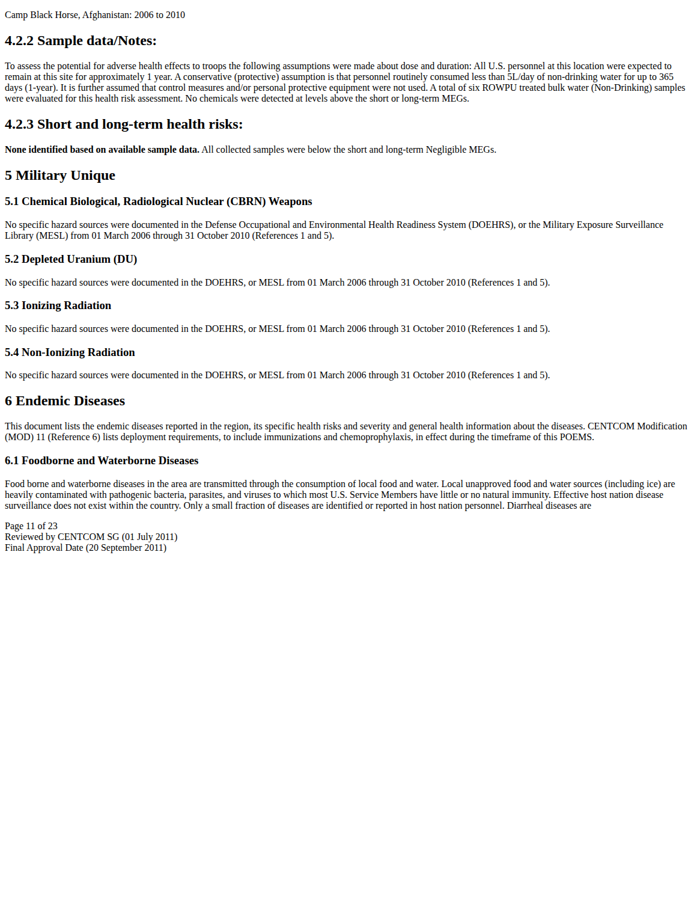Camp Black Horse, Afghanistan: 2006 to 2010
4.2.2 Sample data/Notes:
To assess the potential for adverse health effects to troops the following assumptions were made about dose and duration: All U.S. personnel at this location were expected to remain at this site for approximately 1 year. A conservative (protective) assumption is that personnel routinely consumed less than 5L/day of non-drinking water for up to 365 days (1-year). It is further assumed that control measures and/or personal protective equipment were not used. A total of six ROWPU treated bulk water (Non-Drinking) samples were evaluated for this health risk assessment. No chemicals were detected at levels above the short or long-term MEGs.
4.2.3 Short and long-term health risks:
None identified based on available sample data. All collected samples were below the short and long-term Negligible MEGs.
5 Military Unique
5.1 Chemical Biological, Radiological Nuclear (CBRN) Weapons
No specific hazard sources were documented in the Defense Occupational and Environmental Health Readiness System (DOEHRS), or the Military Exposure Surveillance Library (MESL) from 01 March 2006 through 31 October 2010 (References 1 and 5).
5.2 Depleted Uranium (DU)
No specific hazard sources were documented in the DOEHRS, or MESL from 01 March 2006 through 31 October 2010 (References 1 and 5).
5.3 Ionizing Radiation
No specific hazard sources were documented in the DOEHRS, or MESL from 01 March 2006 through 31 October 2010 (References 1 and 5).
5.4 Non-Ionizing Radiation
No specific hazard sources were documented in the DOEHRS, or MESL from 01 March 2006 through 31 October 2010 (References 1 and 5).
6 Endemic Diseases
This document lists the endemic diseases reported in the region, its specific health risks and severity and general health information about the diseases. CENTCOM Modification (MOD) 11 (Reference 6) lists deployment requirements, to include immunizations and chemoprophylaxis, in effect during the timeframe of this POEMS.
6.1 Foodborne and Waterborne Diseases
Food borne and waterborne diseases in the area are transmitted through the consumption of local food and water. Local unapproved food and water sources (including ice) are heavily contaminated with pathogenic bacteria, parasites, and viruses to which most U.S. Service Members have little or no natural immunity. Effective host nation disease surveillance does not exist within the country. Only a small fraction of diseases are identified or reported in host nation personnel. Diarrheal diseases are
Page 11 of 23
Reviewed by CENTCOM SG (01 July 2011)
Final Approval Date (20 September 2011)